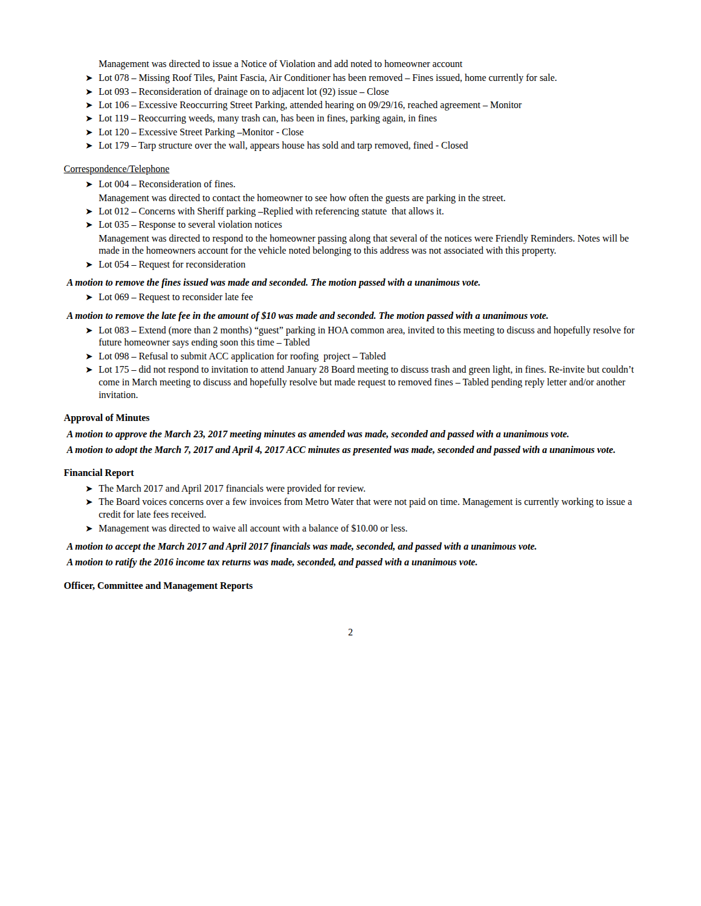Management was directed to issue a Notice of Violation and add noted to homeowner account
Lot 078 – Missing Roof Tiles, Paint Fascia, Air Conditioner has been removed – Fines issued, home currently for sale.
Lot 093 – Reconsideration of drainage on to adjacent lot (92) issue – Close
Lot 106 – Excessive Reoccurring Street Parking, attended hearing on 09/29/16, reached agreement – Monitor
Lot 119 – Reoccurring weeds, many trash can, has been in fines, parking again, in fines
Lot 120 – Excessive Street Parking –Monitor - Close
Lot 179 – Tarp structure over the wall, appears house has sold and tarp removed, fined - Closed
Correspondence/Telephone
Lot 004 – Reconsideration of fines.
Management was directed to contact the homeowner to see how often the guests are parking in the street.
Lot 012 – Concerns with Sheriff parking –Replied with referencing statute that allows it.
Lot 035 – Response to several violation notices
Management was directed to respond to the homeowner passing along that several of the notices were Friendly Reminders. Notes will be made in the homeowners account for the vehicle noted belonging to this address was not associated with this property.
Lot 054 – Request for reconsideration
A motion to remove the fines issued was made and seconded. The motion passed with a unanimous vote.
Lot 069 – Request to reconsider late fee
A motion to remove the late fee in the amount of $10 was made and seconded. The motion passed with a unanimous vote.
Lot 083 – Extend (more than 2 months) “guest” parking in HOA common area, invited to this meeting to discuss and hopefully resolve for future homeowner says ending soon this time – Tabled
Lot 098 – Refusal to submit ACC application for roofing project – Tabled
Lot 175 – did not respond to invitation to attend January 28 Board meeting to discuss trash and green light, in fines. Re-invite but couldn’t come in March meeting to discuss and hopefully resolve but made request to removed fines – Tabled pending reply letter and/or another invitation.
Approval of Minutes
A motion to approve the March 23, 2017 meeting minutes as amended was made, seconded and passed with a unanimous vote.
A motion to adopt the March 7, 2017 and April 4, 2017 ACC minutes as presented was made, seconded and passed with a unanimous vote.
Financial Report
The March 2017 and April 2017 financials were provided for review.
The Board voices concerns over a few invoices from Metro Water that were not paid on time. Management is currently working to issue a credit for late fees received.
Management was directed to waive all account with a balance of $10.00 or less.
A motion to accept the March 2017 and April 2017 financials was made, seconded, and passed with a unanimous vote.
A motion to ratify the 2016 income tax returns was made, seconded, and passed with a unanimous vote.
Officer, Committee and Management Reports
2